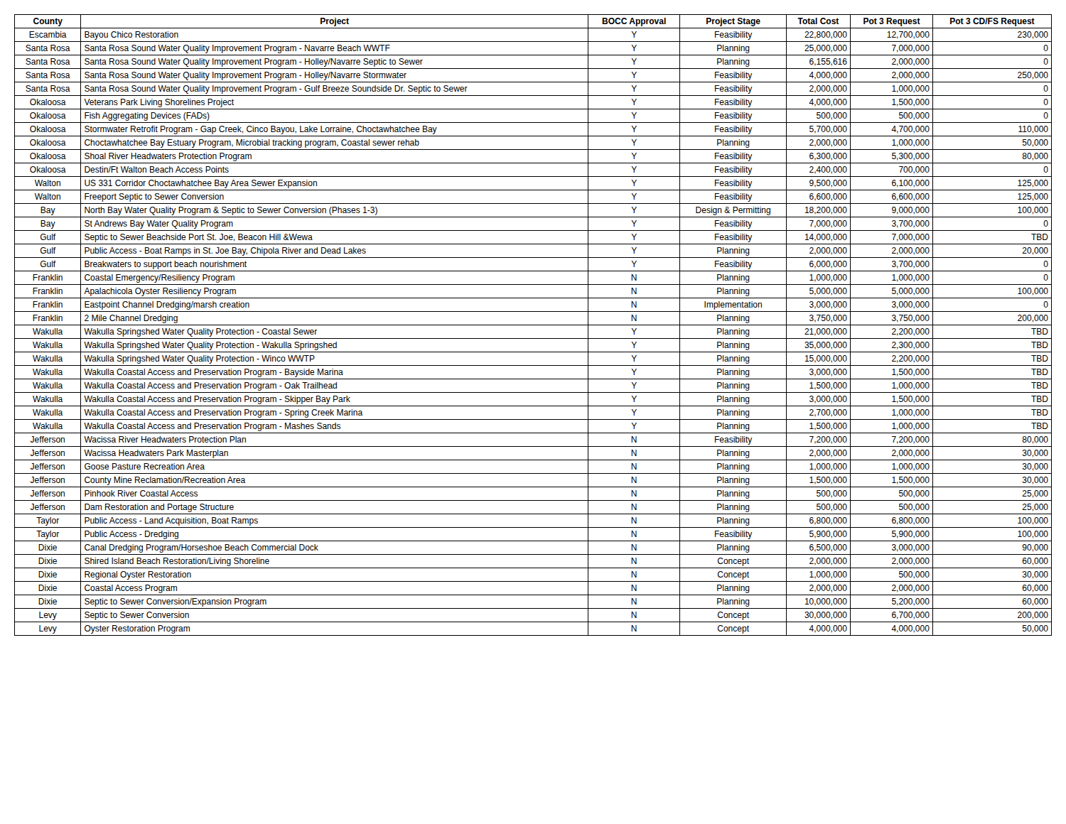| County | Project | BOCC Approval | Project Stage | Total Cost | Pot 3 Request | Pot 3 CD/FS Request |
| --- | --- | --- | --- | --- | --- | --- |
| Escambia | Bayou Chico Restoration | Y | Feasibility | 22,800,000 | 12,700,000 | 230,000 |
| Santa Rosa | Santa Rosa Sound Water Quality Improvement Program - Navarre Beach WWTF | Y | Planning | 25,000,000 | 7,000,000 | 0 |
| Santa Rosa | Santa Rosa Sound Water Quality Improvement Program - Holley/Navarre Septic to Sewer | Y | Planning | 6,155,616 | 2,000,000 | 0 |
| Santa Rosa | Santa Rosa Sound Water Quality Improvement Program - Holley/Navarre Stormwater | Y | Feasibility | 4,000,000 | 2,000,000 | 250,000 |
| Santa Rosa | Santa Rosa Sound Water Quality Improvement Program - Gulf Breeze Soundside Dr. Septic to Sewer | Y | Feasibility | 2,000,000 | 1,000,000 | 0 |
| Okaloosa | Veterans Park Living Shorelines Project | Y | Feasibility | 4,000,000 | 1,500,000 | 0 |
| Okaloosa | Fish Aggregating Devices (FADs) | Y | Feasibility | 500,000 | 500,000 | 0 |
| Okaloosa | Stormwater Retrofit Program - Gap Creek, Cinco Bayou, Lake Lorraine, Choctawhatchee Bay | Y | Feasibility | 5,700,000 | 4,700,000 | 110,000 |
| Okaloosa | Choctawhatchee Bay Estuary Program, Microbial tracking program, Coastal sewer rehab | Y | Planning | 2,000,000 | 1,000,000 | 50,000 |
| Okaloosa | Shoal River Headwaters Protection Program | Y | Feasibility | 6,300,000 | 5,300,000 | 80,000 |
| Okaloosa | Destin/Ft Walton Beach Access Points | Y | Feasibility | 2,400,000 | 700,000 | 0 |
| Walton | US 331 Corridor Choctawhatchee Bay Area Sewer Expansion | Y | Feasibility | 9,500,000 | 6,100,000 | 125,000 |
| Walton | Freeport Septic to Sewer Conversion | Y | Feasibility | 6,600,000 | 6,600,000 | 125,000 |
| Bay | North Bay Water Quality Program & Septic to Sewer Conversion (Phases 1-3) | Y | Design & Permitting | 18,200,000 | 9,000,000 | 100,000 |
| Bay | St Andrews Bay Water Quality Program | Y | Feasibility | 7,000,000 | 3,700,000 | 0 |
| Gulf | Septic to Sewer Beachside Port St. Joe, Beacon Hill &Wewa | Y | Feasibility | 14,000,000 | 7,000,000 | TBD |
| Gulf | Public Access - Boat Ramps in St. Joe Bay, Chipola River and Dead Lakes | Y | Planning | 2,000,000 | 2,000,000 | 20,000 |
| Gulf | Breakwaters to support beach nourishment | Y | Feasibility | 6,000,000 | 3,700,000 | 0 |
| Franklin | Coastal Emergency/Resiliency Program | N | Planning | 1,000,000 | 1,000,000 | 0 |
| Franklin | Apalachicola Oyster Resiliency Program | N | Planning | 5,000,000 | 5,000,000 | 100,000 |
| Franklin | Eastpoint Channel Dredging/marsh creation | N | Implementation | 3,000,000 | 3,000,000 | 0 |
| Franklin | 2 Mile Channel Dredging | N | Planning | 3,750,000 | 3,750,000 | 200,000 |
| Wakulla | Wakulla Springshed Water Quality Protection - Coastal Sewer | Y | Planning | 21,000,000 | 2,200,000 | TBD |
| Wakulla | Wakulla Springshed Water Quality Protection - Wakulla Springshed | Y | Planning | 35,000,000 | 2,300,000 | TBD |
| Wakulla | Wakulla Springshed Water Quality Protection - Winco WWTP | Y | Planning | 15,000,000 | 2,200,000 | TBD |
| Wakulla | Wakulla Coastal Access and Preservation Program - Bayside Marina | Y | Planning | 3,000,000 | 1,500,000 | TBD |
| Wakulla | Wakulla Coastal Access and Preservation Program - Oak Trailhead | Y | Planning | 1,500,000 | 1,000,000 | TBD |
| Wakulla | Wakulla Coastal Access and Preservation Program - Skipper Bay Park | Y | Planning | 3,000,000 | 1,500,000 | TBD |
| Wakulla | Wakulla Coastal Access and Preservation Program - Spring Creek Marina | Y | Planning | 2,700,000 | 1,000,000 | TBD |
| Wakulla | Wakulla Coastal Access and Preservation Program - Mashes Sands | Y | Planning | 1,500,000 | 1,000,000 | TBD |
| Jefferson | Wacissa River Headwaters Protection Plan | N | Feasibility | 7,200,000 | 7,200,000 | 80,000 |
| Jefferson | Wacissa Headwaters Park Masterplan | N | Planning | 2,000,000 | 2,000,000 | 30,000 |
| Jefferson | Goose Pasture Recreation Area | N | Planning | 1,000,000 | 1,000,000 | 30,000 |
| Jefferson | County Mine Reclamation/Recreation Area | N | Planning | 1,500,000 | 1,500,000 | 30,000 |
| Jefferson | Pinhook River Coastal Access | N | Planning | 500,000 | 500,000 | 25,000 |
| Jefferson | Dam Restoration and Portage Structure | N | Planning | 500,000 | 500,000 | 25,000 |
| Taylor | Public Access - Land Acquisition, Boat Ramps | N | Planning | 6,800,000 | 6,800,000 | 100,000 |
| Taylor | Public Access - Dredging | N | Feasibility | 5,900,000 | 5,900,000 | 100,000 |
| Dixie | Canal Dredging Program/Horseshoe Beach Commercial Dock | N | Planning | 6,500,000 | 3,000,000 | 90,000 |
| Dixie | Shired Island Beach Restoration/Living Shoreline | N | Concept | 2,000,000 | 2,000,000 | 60,000 |
| Dixie | Regional Oyster Restoration | N | Concept | 1,000,000 | 500,000 | 30,000 |
| Dixie | Coastal Access Program | N | Planning | 2,000,000 | 2,000,000 | 60,000 |
| Dixie | Septic to Sewer Conversion/Expansion Program | N | Planning | 10,000,000 | 5,200,000 | 60,000 |
| Levy | Septic to Sewer Conversion | N | Concept | 30,000,000 | 6,700,000 | 200,000 |
| Levy | Oyster Restoration Program | N | Concept | 4,000,000 | 4,000,000 | 50,000 |